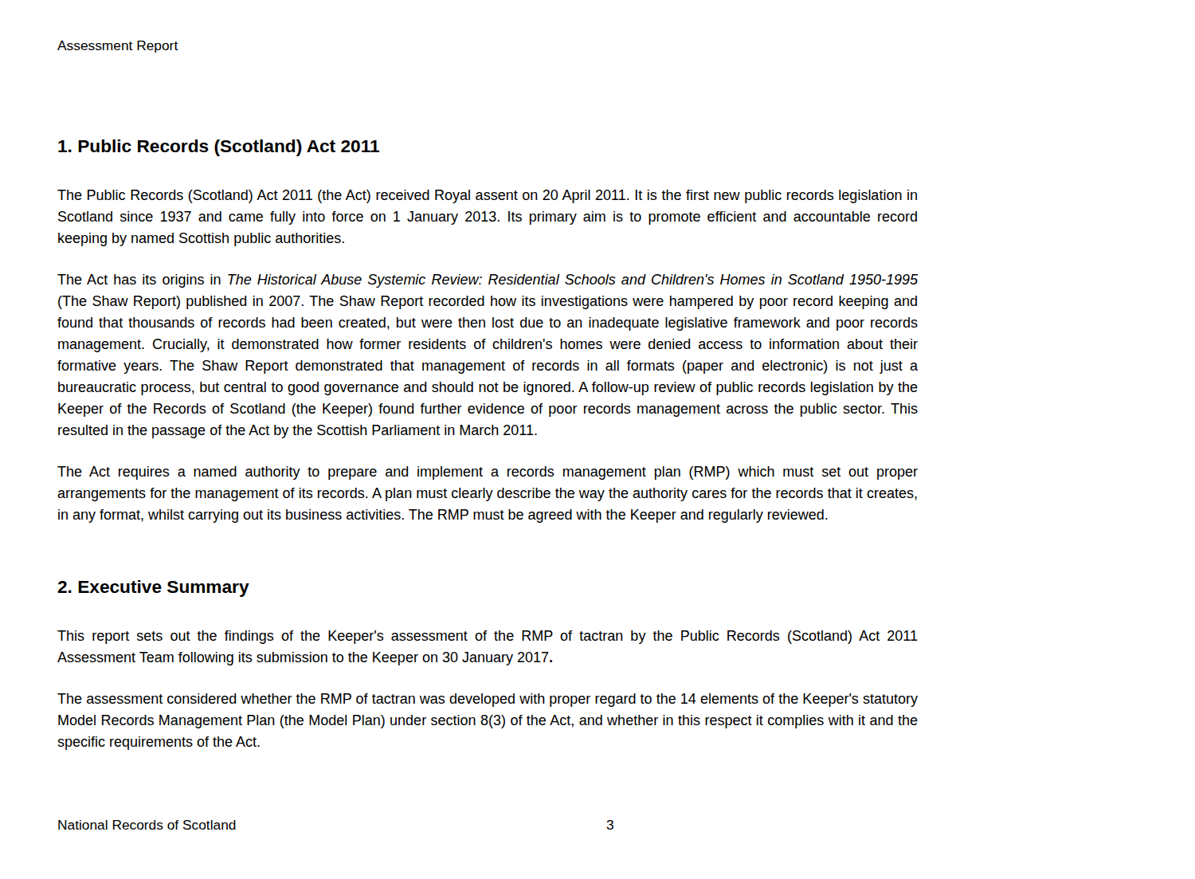Assessment Report
1. Public Records (Scotland) Act 2011
The Public Records (Scotland) Act 2011 (the Act) received Royal assent on 20 April 2011. It is the first new public records legislation in Scotland since 1937 and came fully into force on 1 January 2013. Its primary aim is to promote efficient and accountable record keeping by named Scottish public authorities.
The Act has its origins in The Historical Abuse Systemic Review: Residential Schools and Children's Homes in Scotland 1950-1995 (The Shaw Report) published in 2007. The Shaw Report recorded how its investigations were hampered by poor record keeping and found that thousands of records had been created, but were then lost due to an inadequate legislative framework and poor records management. Crucially, it demonstrated how former residents of children's homes were denied access to information about their formative years. The Shaw Report demonstrated that management of records in all formats (paper and electronic) is not just a bureaucratic process, but central to good governance and should not be ignored. A follow-up review of public records legislation by the Keeper of the Records of Scotland (the Keeper) found further evidence of poor records management across the public sector. This resulted in the passage of the Act by the Scottish Parliament in March 2011.
The Act requires a named authority to prepare and implement a records management plan (RMP) which must set out proper arrangements for the management of its records. A plan must clearly describe the way the authority cares for the records that it creates, in any format, whilst carrying out its business activities. The RMP must be agreed with the Keeper and regularly reviewed.
2. Executive Summary
This report sets out the findings of the Keeper's assessment of the RMP of tactran by the Public Records (Scotland) Act 2011 Assessment Team following its submission to the Keeper on 30 January 2017.
The assessment considered whether the RMP of tactran was developed with proper regard to the 14 elements of the Keeper's statutory Model Records Management Plan (the Model Plan) under section 8(3) of the Act, and whether in this respect it complies with it and the specific requirements of the Act.
National Records of Scotland 3